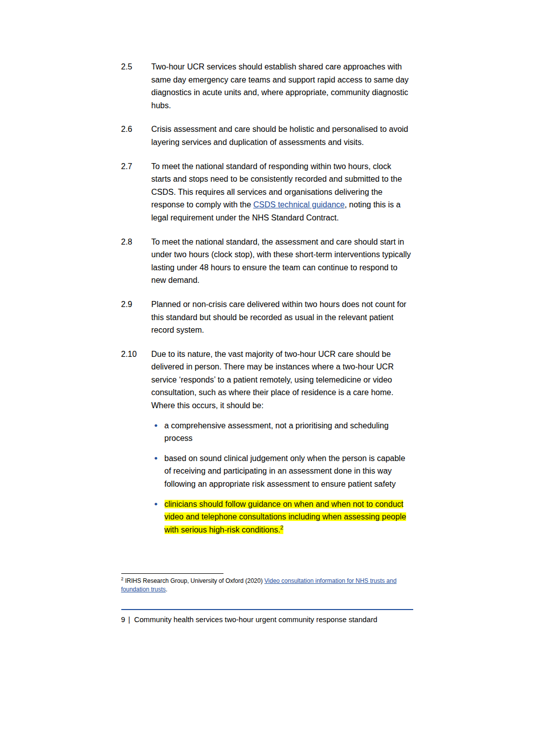2.5
Two-hour UCR services should establish shared care approaches with same day emergency care teams and support rapid access to same day diagnostics in acute units and, where appropriate, community diagnostic hubs.
2.6
Crisis assessment and care should be holistic and personalised to avoid layering services and duplication of assessments and visits.
2.7
To meet the national standard of responding within two hours, clock starts and stops need to be consistently recorded and submitted to the CSDS. This requires all services and organisations delivering the response to comply with the CSDS technical guidance, noting this is a legal requirement under the NHS Standard Contract.
2.8
To meet the national standard, the assessment and care should start in under two hours (clock stop), with these short-term interventions typically lasting under 48 hours to ensure the team can continue to respond to new demand.
2.9
Planned or non-crisis care delivered within two hours does not count for this standard but should be recorded as usual in the relevant patient record system.
2.10
Due to its nature, the vast majority of two-hour UCR care should be delivered in person. There may be instances where a two-hour UCR service ‘responds’ to a patient remotely, using telemedicine or video consultation, such as where their place of residence is a care home. Where this occurs, it should be:
a comprehensive assessment, not a prioritising and scheduling process
based on sound clinical judgement only when the person is capable of receiving and participating in an assessment done in this way following an appropriate risk assessment to ensure patient safety
clinicians should follow guidance on when and when not to conduct video and telephone consultations including when assessing people with serious high-risk conditions.2
2 IRIHS Research Group, University of Oxford (2020) Video consultation information for NHS trusts and foundation trusts.
9| Community health services two-hour urgent community response standard